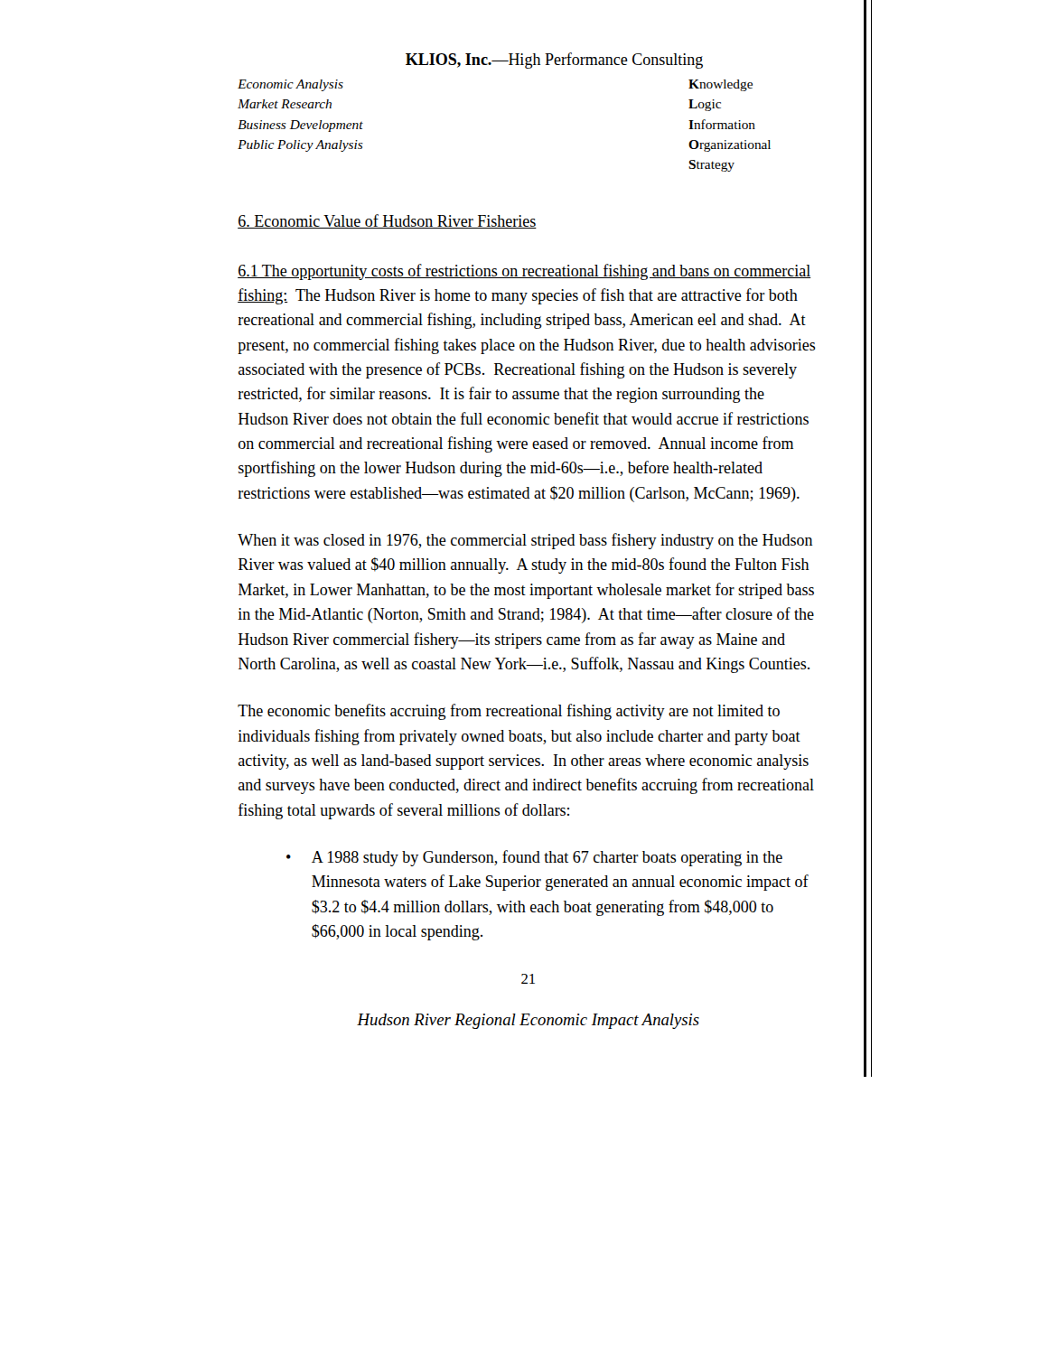KLIOS, Inc.—High Performance Consulting
Economic Analysis
Market Research
Business Development
Public Policy Analysis
Knowledge
Logic
Information
Organizational
Strategy
6. Economic Value of Hudson River Fisheries
6.1 The opportunity costs of restrictions on recreational fishing and bans on commercial fishing: The Hudson River is home to many species of fish that are attractive for both recreational and commercial fishing, including striped bass, American eel and shad. At present, no commercial fishing takes place on the Hudson River, due to health advisories associated with the presence of PCBs. Recreational fishing on the Hudson is severely restricted, for similar reasons. It is fair to assume that the region surrounding the Hudson River does not obtain the full economic benefit that would accrue if restrictions on commercial and recreational fishing were eased or removed. Annual income from sportfishing on the lower Hudson during the mid-60s—i.e., before health-related restrictions were established—was estimated at $20 million (Carlson, McCann; 1969).
When it was closed in 1976, the commercial striped bass fishery industry on the Hudson River was valued at $40 million annually. A study in the mid-80s found the Fulton Fish Market, in Lower Manhattan, to be the most important wholesale market for striped bass in the Mid-Atlantic (Norton, Smith and Strand; 1984). At that time—after closure of the Hudson River commercial fishery—its stripers came from as far away as Maine and North Carolina, as well as coastal New York—i.e., Suffolk, Nassau and Kings Counties.
The economic benefits accruing from recreational fishing activity are not limited to individuals fishing from privately owned boats, but also include charter and party boat activity, as well as land-based support services. In other areas where economic analysis and surveys have been conducted, direct and indirect benefits accruing from recreational fishing total upwards of several millions of dollars:
A 1988 study by Gunderson, found that 67 charter boats operating in the Minnesota waters of Lake Superior generated an annual economic impact of $3.2 to $4.4 million dollars, with each boat generating from $48,000 to $66,000 in local spending.
21
Hudson River Regional Economic Impact Analysis